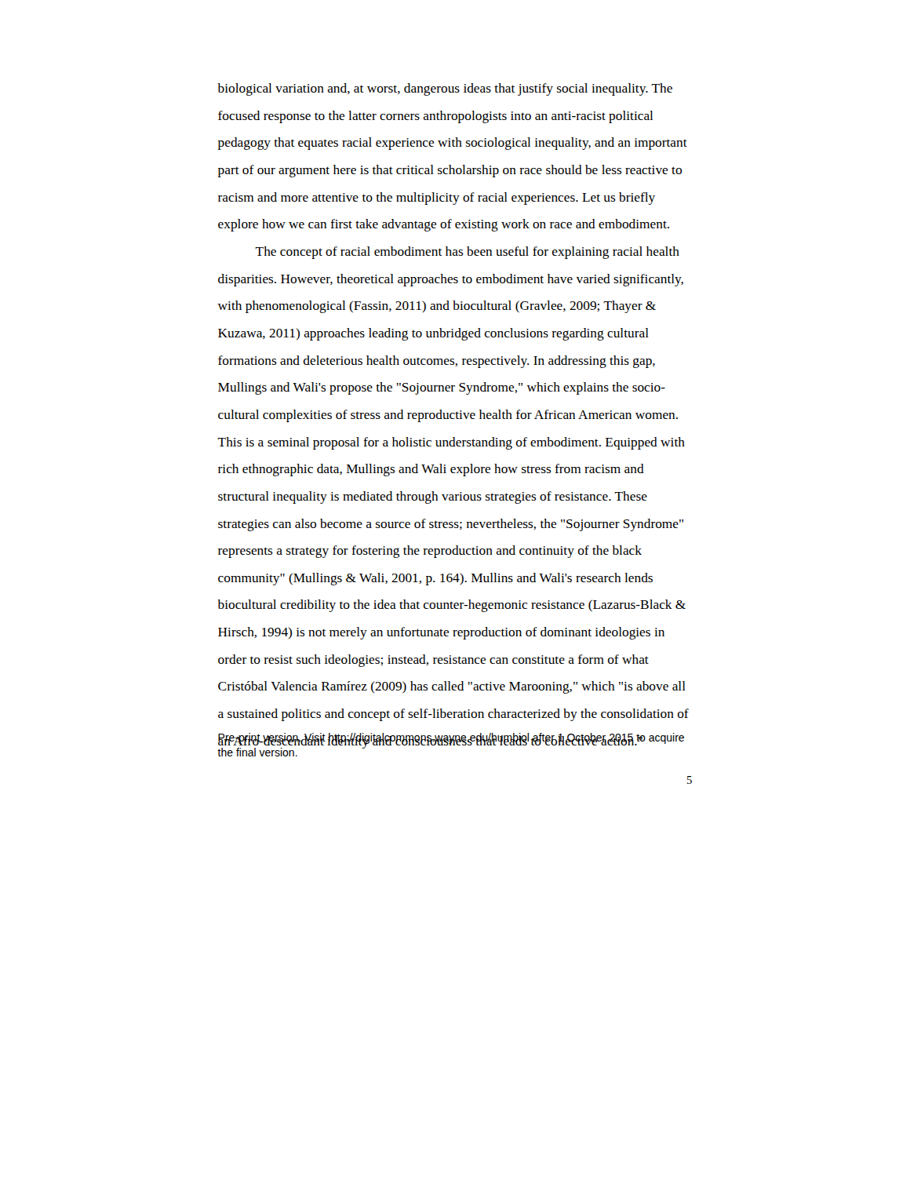biological variation and, at worst, dangerous ideas that justify social inequality. The focused response to the latter corners anthropologists into an anti-racist political pedagogy that equates racial experience with sociological inequality, and an important part of our argument here is that critical scholarship on race should be less reactive to racism and more attentive to the multiplicity of racial experiences. Let us briefly explore how we can first take advantage of existing work on race and embodiment.
The concept of racial embodiment has been useful for explaining racial health disparities. However, theoretical approaches to embodiment have varied significantly, with phenomenological (Fassin, 2011) and biocultural (Gravlee, 2009; Thayer & Kuzawa, 2011) approaches leading to unbridged conclusions regarding cultural formations and deleterious health outcomes, respectively. In addressing this gap, Mullings and Wali's propose the "Sojourner Syndrome," which explains the socio-cultural complexities of stress and reproductive health for African American women. This is a seminal proposal for a holistic understanding of embodiment. Equipped with rich ethnographic data, Mullings and Wali explore how stress from racism and structural inequality is mediated through various strategies of resistance. These strategies can also become a source of stress; nevertheless, the "Sojourner Syndrome" represents a strategy for fostering the reproduction and continuity of the black community" (Mullings & Wali, 2001, p. 164). Mullins and Wali's research lends biocultural credibility to the idea that counter-hegemonic resistance (Lazarus-Black & Hirsch, 1994) is not merely an unfortunate reproduction of dominant ideologies in order to resist such ideologies; instead, resistance can constitute a form of what Cristóbal Valencia Ramírez (2009) has called "active Marooning," which "is above all a sustained politics and concept of self-liberation characterized by the consolidation of an Afro-descendant identity and consciousness that leads to collective action."
Pre-print version. Visit http://digitalcommons.wayne.edu/humbiol after 1 October 2015 to acquire the final version.
5